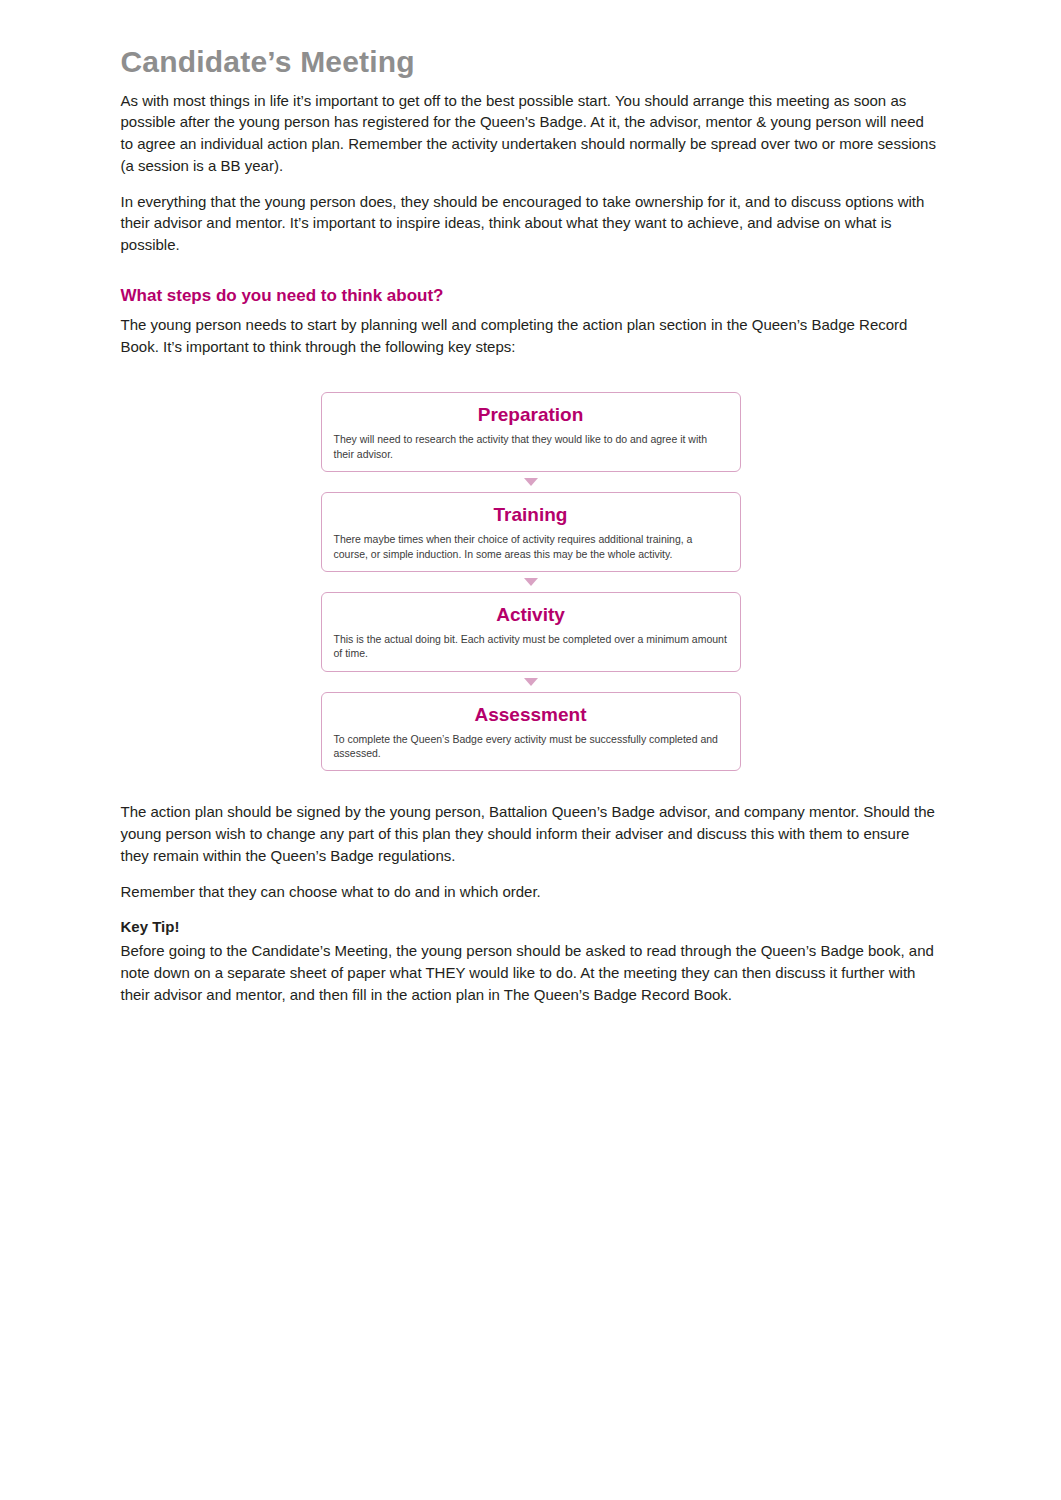Candidate’s Meeting
As with most things in life it’s important to get off to the best possible start. You should arrange this meeting as soon as possible after the young person has registered for the Queen's Badge. At it, the advisor, mentor & young person will need to agree an individual action plan. Remember the activity undertaken should normally be spread over two or more sessions (a session is a BB year).
In everything that the young person does, they should be encouraged to take ownership for it, and to discuss options with their advisor and mentor. It’s important to inspire ideas, think about what they want to achieve, and advise on what is possible.
What steps do you need to think about?
The young person needs to start by planning well and completing the action plan section in the Queen’s Badge Record Book. It’s important to think through the following key steps:
Preparation
They will need to research the activity that they would like to do and agree it with their advisor.
Training
There maybe times when their choice of activity requires additional training, a course, or simple induction. In some areas this may be the whole activity.
Activity
This is the actual doing bit. Each activity must be completed over a minimum amount of time.
Assessment
To complete the Queen’s Badge every activity must be successfully completed and assessed.
The action plan should be signed by the young person, Battalion Queen’s Badge advisor, and company mentor. Should the young person wish to change any part of this plan they should inform their adviser and discuss this with them to ensure they remain within the Queen’s Badge regulations.
Remember that they can choose what to do and in which order.
Key Tip!
Before going to the Candidate’s Meeting, the young person should be asked to read through the Queen’s Badge book, and note down on a separate sheet of paper what THEY would like to do. At the meeting they can then discuss it further with their advisor and mentor, and then fill in the action plan in The Queen’s Badge Record Book.